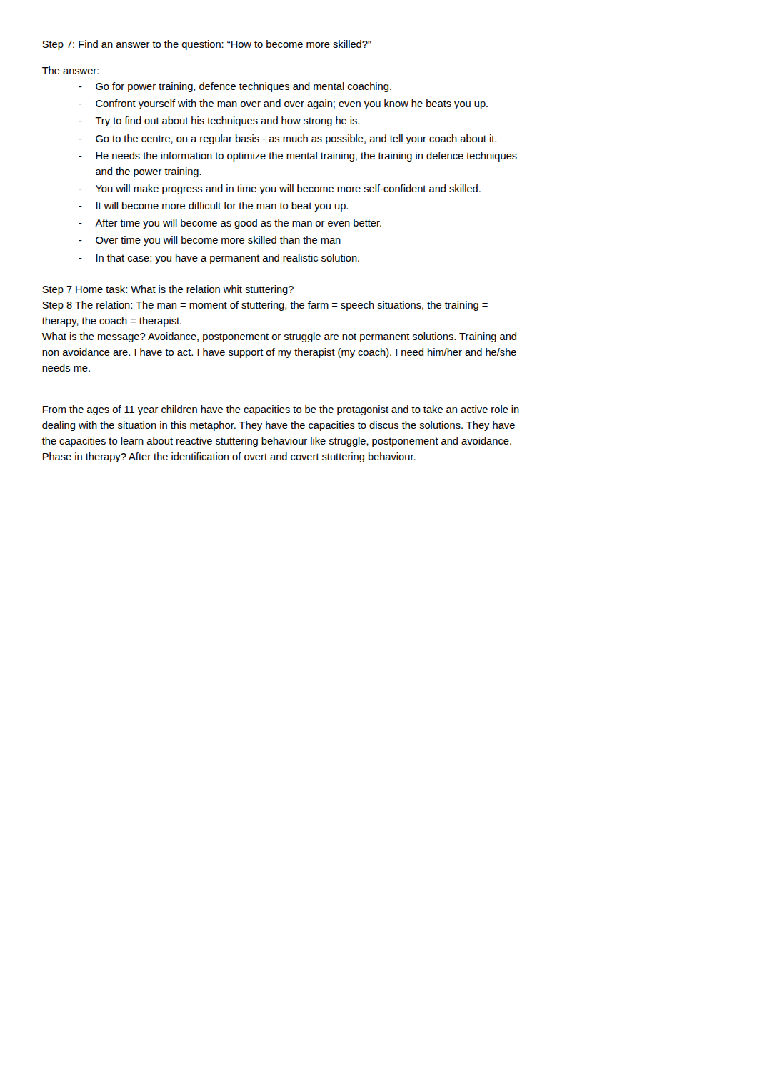Step 7: Find an answer to the question: “How to become more skilled?”
The answer:
Go for power training, defence techniques and mental coaching.
Confront yourself with the man over and over again; even you know he beats you up.
Try to find out about his techniques and how strong he is.
Go to the centre, on a regular basis - as much as possible, and tell your coach about it.
He needs the information to optimize the mental training, the training in defence techniques and the power training.
You will make progress and in time you will become more self-confident and skilled.
It will become more difficult for the man to beat you up.
After time you will become as good as the man or even better.
Over time you will become more skilled than the man
In that case: you have a permanent and realistic solution.
Step 7 Home task: What is the relation whit stuttering?
Step 8 The relation: The man = moment of stuttering, the farm = speech situations, the training = therapy, the coach = therapist.
What is the message? Avoidance, postponement or struggle are not permanent solutions. Training and non avoidance are. I have to act. I have support of my therapist (my coach). I need him/her and he/she needs me.
From the ages of 11 year children have the capacities to be the protagonist and to take an active role in dealing with the situation in this metaphor. They have the capacities to discus the solutions. They have the capacities to learn about reactive stuttering behaviour like struggle, postponement and avoidance.
Phase in therapy? After the identification of overt and covert stuttering behaviour.